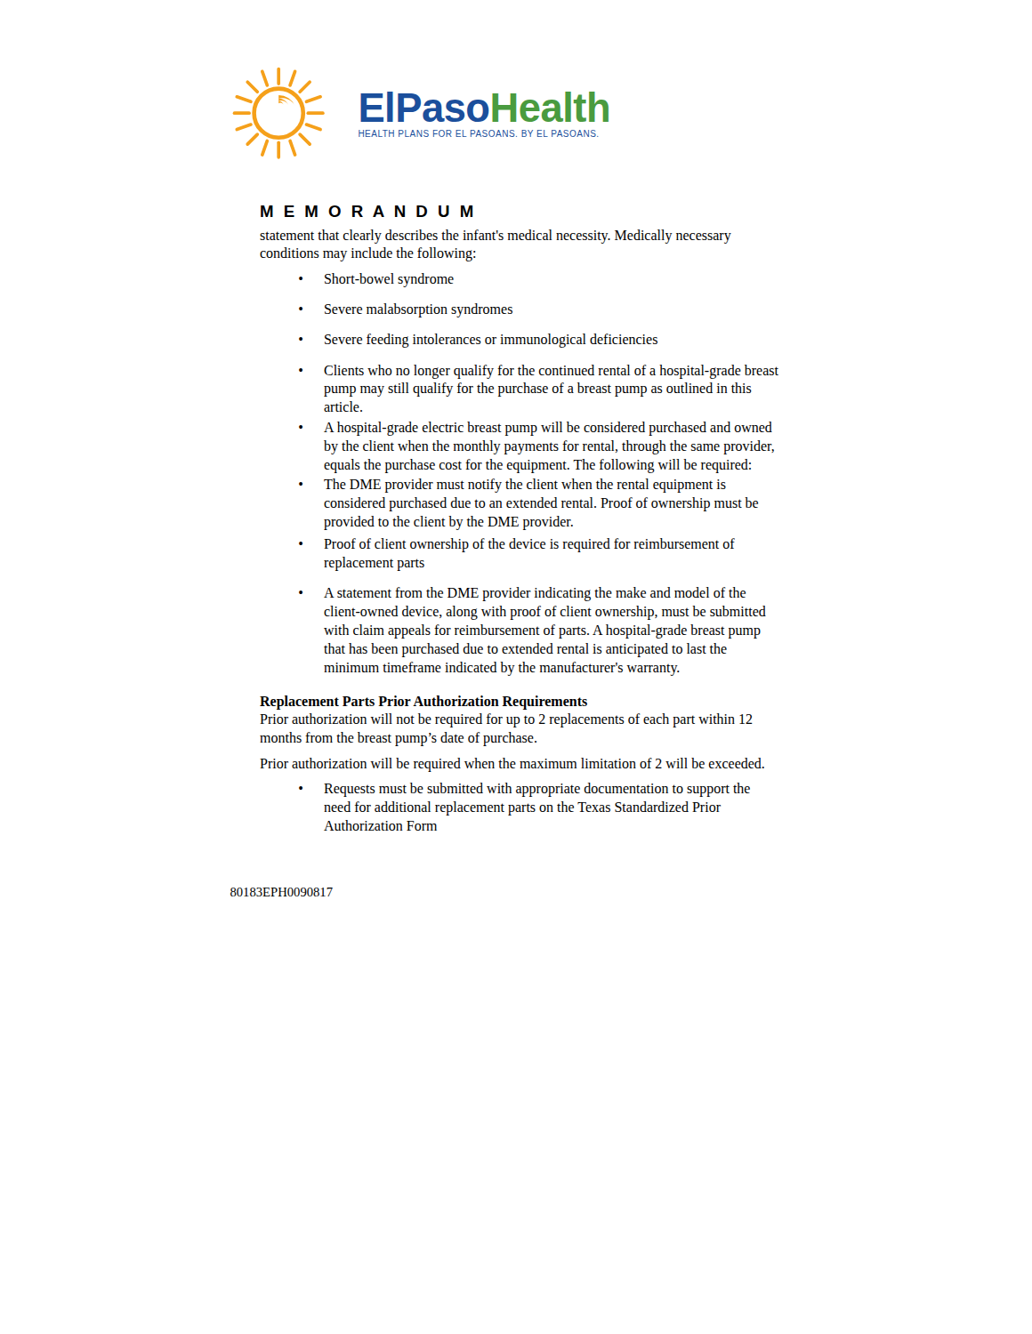El Paso Health
HEALTH PLANS FOR EL PASOANS. BY EL PASOANS.
M E M O R A N D U M
statement that clearly describes the infant's medical necessity. Medically necessary conditions may include the following:
Short-bowel syndrome
Severe malabsorption syndromes
Severe feeding intolerances or immunological deficiencies
Clients who no longer qualify for the continued rental of a hospital-grade breast pump may still qualify for the purchase of a breast pump as outlined in this article.
A hospital-grade electric breast pump will be considered purchased and owned by the client when the monthly payments for rental, through the same provider, equals the purchase cost for the equipment. The following will be required:
The DME provider must notify the client when the rental equipment is considered purchased due to an extended rental. Proof of ownership must be provided to the client by the DME provider.
Proof of client ownership of the device is required for reimbursement of replacement parts
A statement from the DME provider indicating the make and model of the client-owned device, along with proof of client ownership, must be submitted with claim appeals for reimbursement of parts. A hospital-grade breast pump that has been purchased due to extended rental is anticipated to last the minimum timeframe indicated by the manufacturer's warranty.
Replacement Parts Prior Authorization Requirements
Prior authorization will not be required for up to 2 replacements of each part within 12 months from the breast pump’s date of purchase.
Prior authorization will be required when the maximum limitation of 2 will be exceeded.
Requests must be submitted with appropriate documentation to support the need for additional replacement parts on the Texas Standardized Prior Authorization Form
80183EPH0090817